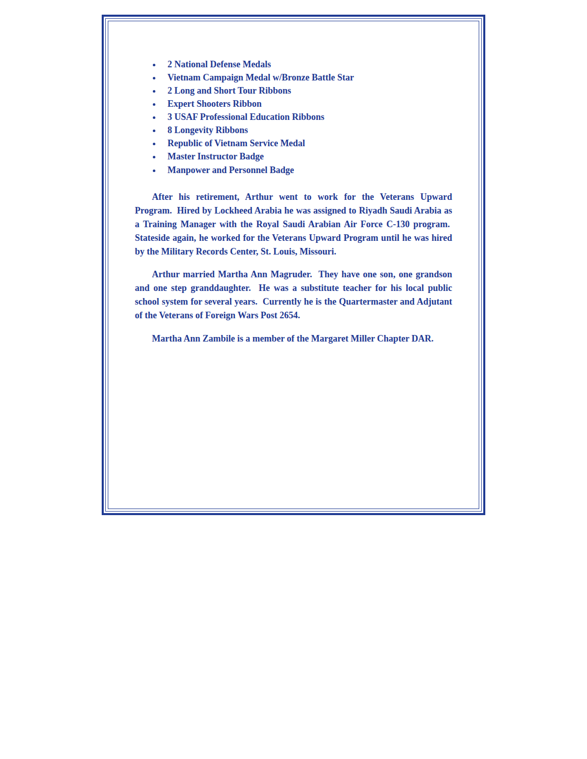2 National Defense Medals
Vietnam Campaign Medal w/Bronze Battle Star
2 Long and Short Tour Ribbons
Expert Shooters Ribbon
3 USAF Professional Education Ribbons
8 Longevity Ribbons
Republic of Vietnam Service Medal
Master Instructor Badge
Manpower and Personnel Badge
After his retirement, Arthur went to work for the Veterans Upward Program. Hired by Lockheed Arabia he was assigned to Riyadh Saudi Arabia as a Training Manager with the Royal Saudi Arabian Air Force C-130 program. Stateside again, he worked for the Veterans Upward Program until he was hired by the Military Records Center, St. Louis, Missouri.
Arthur married Martha Ann Magruder. They have one son, one grandson and one step granddaughter. He was a substitute teacher for his local public school system for several years. Currently he is the Quartermaster and Adjutant of the Veterans of Foreign Wars Post 2654.
Martha Ann Zambile is a member of the Margaret Miller Chapter DAR.